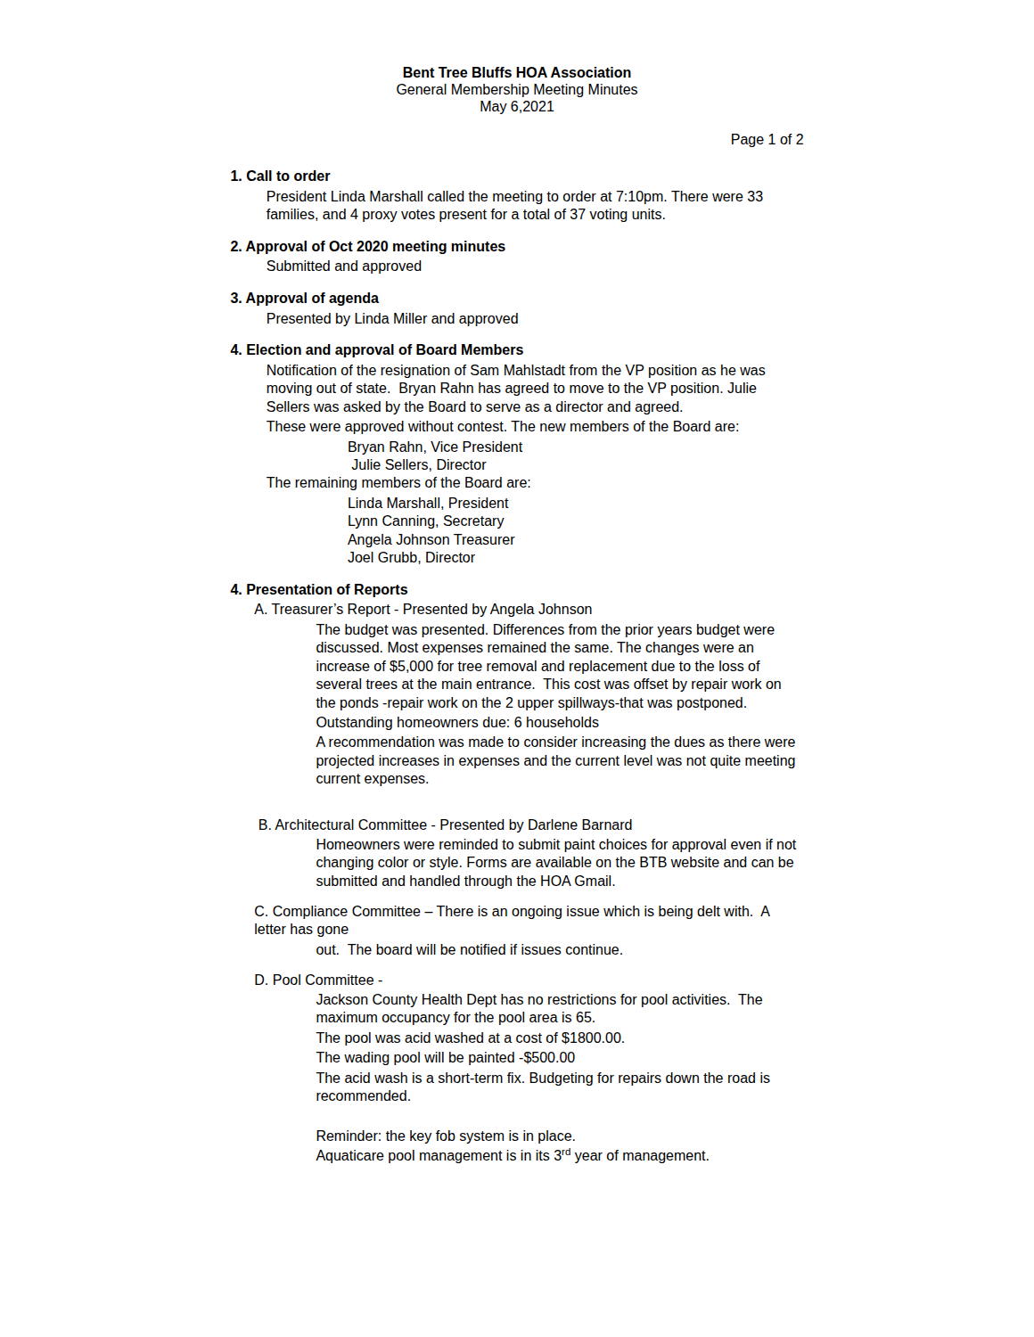Bent Tree Bluffs HOA Association
General Membership Meeting Minutes
May 6,2021
Page 1 of 2
1. Call to order
President Linda Marshall called the meeting to order at 7:10pm. There were 33 families, and 4 proxy votes present for a total of 37 voting units.
2. Approval of Oct 2020 meeting minutes
Submitted and approved
3. Approval of agenda
Presented by Linda Miller and approved
4. Election and approval of Board Members
Notification of the resignation of Sam Mahlstadt from the VP position as he was moving out of state. Bryan Rahn has agreed to move to the VP position. Julie Sellers was asked by the Board to serve as a director and agreed.
These were approved without contest. The new members of the Board are:
Bryan Rahn, Vice President
Julie Sellers, Director
The remaining members of the Board are:
Linda Marshall, President
Lynn Canning, Secretary
Angela Johnson Treasurer
Joel Grubb, Director
4. Presentation of Reports
A. Treasurer’s Report - Presented by Angela Johnson
The budget was presented. Differences from the prior years budget were discussed. Most expenses remained the same. The changes were an increase of $5,000 for tree removal and replacement due to the loss of several trees at the main entrance. This cost was offset by repair work on the ponds -repair work on the 2 upper spillways-that was postponed.
Outstanding homeowners due: 6 households
A recommendation was made to consider increasing the dues as there were projected increases in expenses and the current level was not quite meeting current expenses.
B. Architectural Committee - Presented by Darlene Barnard
Homeowners were reminded to submit paint choices for approval even if not changing color or style. Forms are available on the BTB website and can be submitted and handled through the HOA Gmail.
C. Compliance Committee – There is an ongoing issue which is being delt with. A letter has gone
out. The board will be notified if issues continue.
D. Pool Committee -
Jackson County Health Dept has no restrictions for pool activities. The maximum occupancy for the pool area is 65.
The pool was acid washed at a cost of $1800.00.
The wading pool will be painted -$500.00
The acid wash is a short-term fix. Budgeting for repairs down the road is recommended.
Reminder: the key fob system is in place.
Aquaticare pool management is in its 3rd year of management.